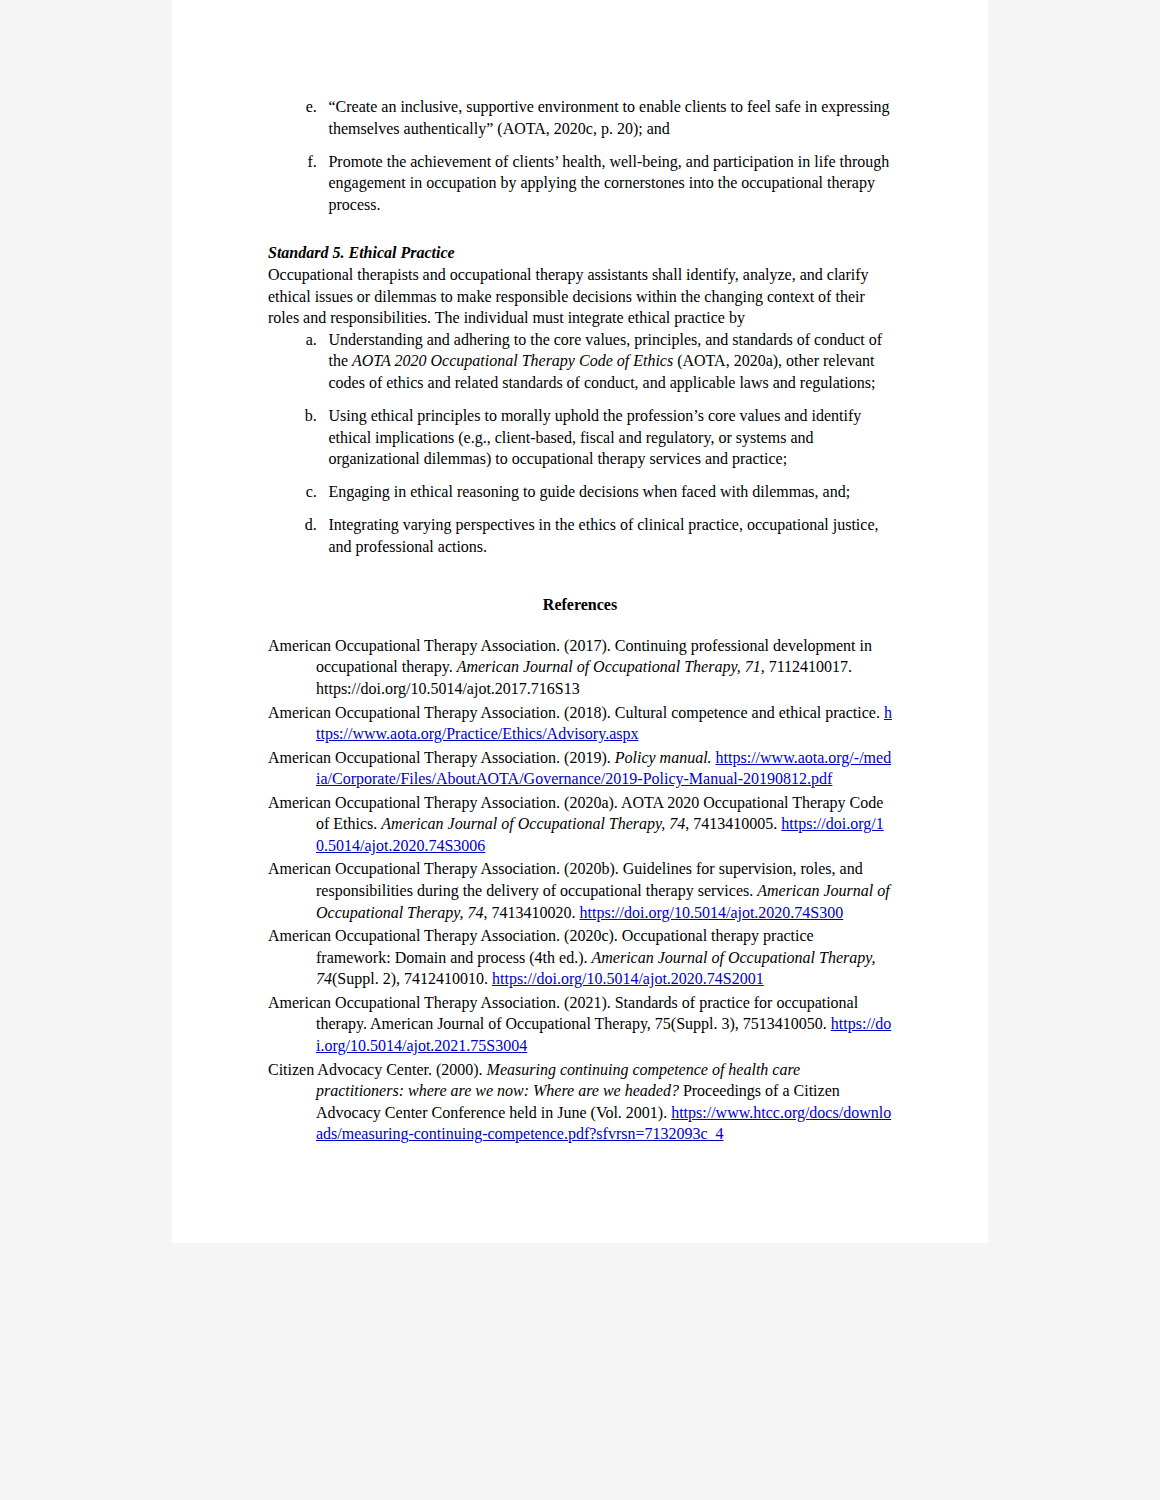“Create an inclusive, supportive environment to enable clients to feel safe in expressing themselves authentically” (AOTA, 2020c, p. 20); and
Promote the achievement of clients’ health, well-being, and participation in life through engagement in occupation by applying the cornerstones into the occupational therapy process.
Standard 5. Ethical Practice
Occupational therapists and occupational therapy assistants shall identify, analyze, and clarify ethical issues or dilemmas to make responsible decisions within the changing context of their roles and responsibilities. The individual must integrate ethical practice by
Understanding and adhering to the core values, principles, and standards of conduct of the AOTA 2020 Occupational Therapy Code of Ethics (AOTA, 2020a), other relevant codes of ethics and related standards of conduct, and applicable laws and regulations;
Using ethical principles to morally uphold the profession’s core values and identify ethical implications (e.g., client-based, fiscal and regulatory, or systems and organizational dilemmas) to occupational therapy services and practice;
Engaging in ethical reasoning to guide decisions when faced with dilemmas, and;
Integrating varying perspectives in the ethics of clinical practice, occupational justice, and professional actions.
References
American Occupational Therapy Association. (2017). Continuing professional development in occupational therapy. American Journal of Occupational Therapy, 71, 7112410017. https://doi.org/10.5014/ajot.2017.716S13
American Occupational Therapy Association. (2018). Cultural competence and ethical practice. https://www.aota.org/Practice/Ethics/Advisory.aspx
American Occupational Therapy Association. (2019). Policy manual. https://www.aota.org/-/media/Corporate/Files/AboutAOTA/Governance/2019-Policy-Manual-20190812.pdf
American Occupational Therapy Association. (2020a). AOTA 2020 Occupational Therapy Code of Ethics. American Journal of Occupational Therapy, 74, 7413410005. https://doi.org/10.5014/ajot.2020.74S3006
American Occupational Therapy Association. (2020b). Guidelines for supervision, roles, and responsibilities during the delivery of occupational therapy services. American Journal of Occupational Therapy, 74, 7413410020. https://doi.org/10.5014/ajot.2020.74S300
American Occupational Therapy Association. (2020c). Occupational therapy practice framework: Domain and process (4th ed.). American Journal of Occupational Therapy, 74(Suppl. 2), 7412410010. https://doi.org/10.5014/ajot.2020.74S2001
American Occupational Therapy Association. (2021). Standards of practice for occupational therapy. American Journal of Occupational Therapy, 75(Suppl. 3), 7513410050. https://doi.org/10.5014/ajot.2021.75S3004
Citizen Advocacy Center. (2000). Measuring continuing competence of health care practitioners: where are we now: Where are we headed? Proceedings of a Citizen Advocacy Center Conference held in June (Vol. 2001). https://www.htcc.org/docs/downloads/measuring-continuing-competence.pdf?sfvrsn=7132093c_4